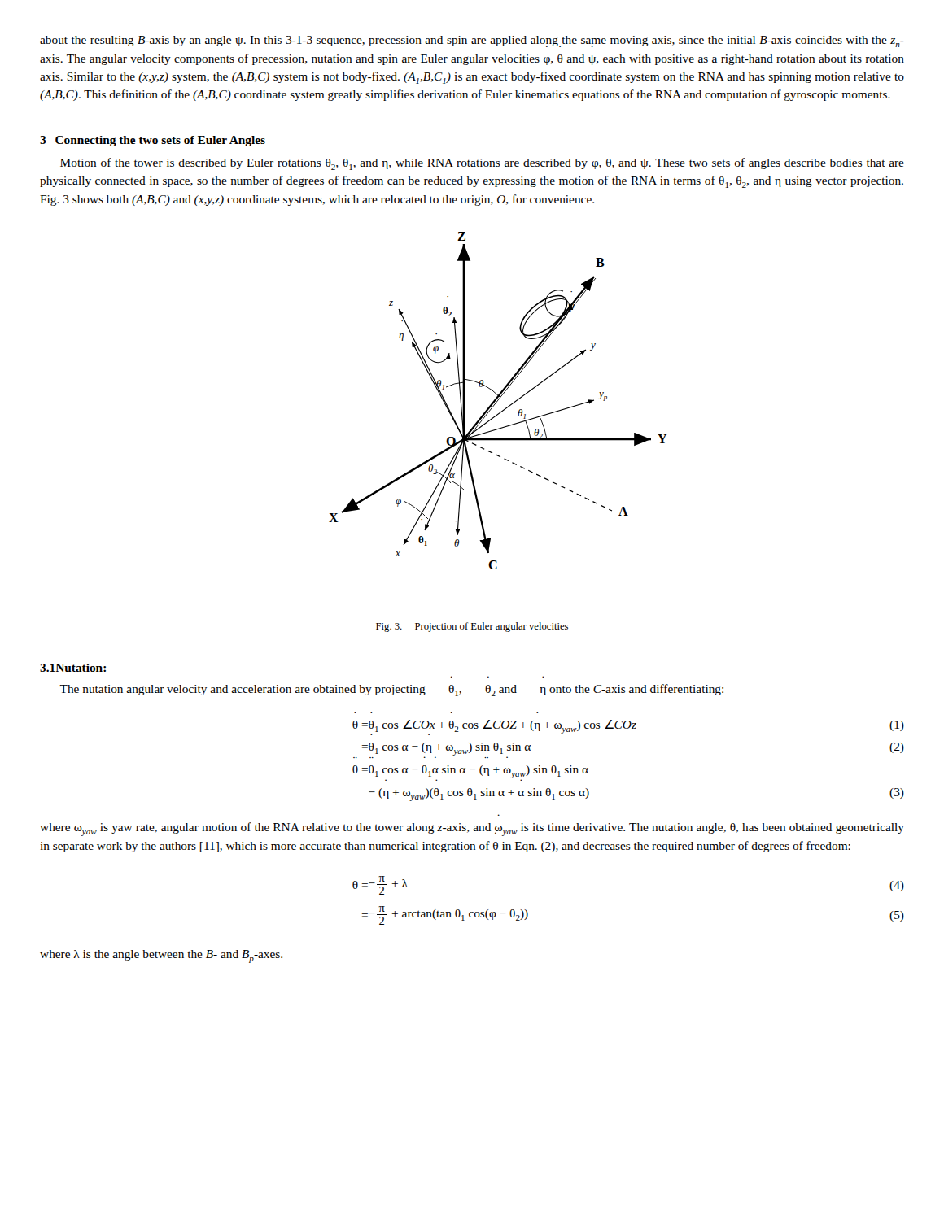about the resulting B-axis by an angle ψ. In this 3-1-3 sequence, precession and spin are applied along the same moving axis, since the initial B-axis coincides with the zn-axis. The angular velocity components of precession, nutation and spin are Euler angular velocities φ, θ and ψ, each with positive as a right-hand rotation about its rotation axis. Similar to the (x,y,z) system, the (A,B,C) system is not body-fixed. (A1,B,C1) is an exact body-fixed coordinate system on the RNA and has spinning motion relative to (A,B,C). This definition of the (A,B,C) coordinate system greatly simplifies derivation of Euler kinematics equations of the RNA and computation of gyroscopic moments.
3 Connecting the two sets of Euler Angles
Motion of the tower is described by Euler rotations θ2, θ1, and η, while RNA rotations are described by φ, θ, and ψ. These two sets of angles describe bodies that are physically connected in space, so the number of degrees of freedom can be reduced by expressing the motion of the RNA in terms of θ1, θ2, and η using vector projection. Fig. 3 shows both (A,B,C) and (x,y,z) coordinate systems, which are relocated to the origin, O, for convenience.
Z Y X A B C z y yp x θ1 ˙ θ ˙ η ˙ θ2 ˙ φ ˙ ψ ˙ θ1 θ θ1 θ2 θ2 α φ O
Fig. 3. Projection of Euler angular velocities
3.1 Nutation:
The nutation angular velocity and acceleration are obtained by projecting θ1, θ2 and η onto the C-axis and differentiating:
| θ = | θ 1 cos COx + θ 2 cos COZ + ( η + ω yaw ) cos COz | (1) |
| = | θ 1 cos α − ( η + ω yaw ) sin θ 1 sin α | (2) |
| θ = | θ 1 cos α − θ 1 α sin α − ( η + ω yaw ) sin θ 1 sin α | |
| | − ( η + ω yaw )( θ 1 cos θ 1 sin α + α sin θ 1 cos α) | (3) |
where ωyaw is yaw rate, angular motion of the RNA relative to the tower along z-axis, and ωyaw is its time derivative. The nutation angle, θ, has been obtained geometrically in separate work by the authors [11], which is more accurate than numerical integration of θ in Eqn. (2), and decreases the required number of degrees of freedom:
| θ = | − π 2 + λ | (4) |
| = | − π 2 + arctan(tan θ 1 cos(φ − θ 2 )) | (5) |
where λ is the angle between the B- and Bp-axes.